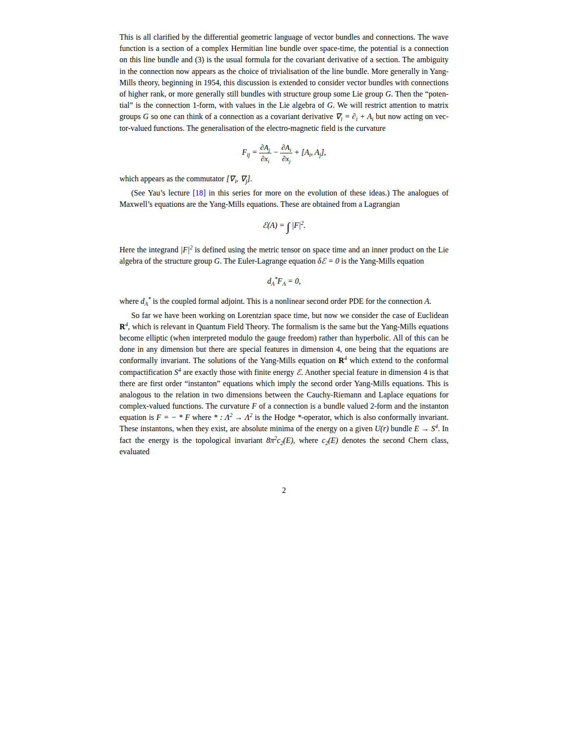This is all clarified by the differential geometric language of vector bundles and connections. The wave function is a section of a complex Hermitian line bundle over space-time, the potential is a connection on this line bundle and (3) is the usual formula for the covariant derivative of a section. The ambiguity in the connection now appears as the choice of trivialisation of the line bundle. More generally in Yang-Mills theory, beginning in 1954, this discussion is extended to consider vector bundles with connections of higher rank, or more generally still bundles with structure group some Lie group G. Then the “potential” is the connection 1-form, with values in the Lie algebra of G. We will restrict attention to matrix groups G so one can think of a connection as a covariant derivative ∇i = ∂i + Ai but now acting on vector-valued functions. The generalisation of the electro-magnetic field is the curvature
Fij = ∂Aj∂xi − ∂Ai∂xj + [Ai, Aj],
which appears as the commutator [∇i, ∇j].
(See Yau’s lecture [18] in this series for more on the evolution of these ideas.) The analogues of Maxwell’s equations are the Yang-Mills equations. These are obtained from a Lagrangian
ℰ(A) = ∫ |F|2.
Here the integrand |F|2 is defined using the metric tensor on space time and an inner product on the Lie algebra of the structure group G. The Euler-Lagrange equation δℰ = 0 is the Yang-Mills equation
dA*FA = 0,
where dA* is the coupled formal adjoint. This is a nonlinear second order PDE for the connection A.
So far we have been working on Lorentzian space time, but now we consider the case of Euclidean R4, which is relevant in Quantum Field Theory. The formalism is the same but the Yang-Mills equations become elliptic (when interpreted modulo the gauge freedom) rather than hyperbolic. All of this can be done in any dimension but there are special features in dimension 4, one being that the equations are conformally invariant. The solutions of the Yang-Mills equation on R4 which extend to the conformal compactification S4 are exactly those with finite energy ℰ. Another special feature in dimension 4 is that there are first order “instanton” equations which imply the second order Yang-Mills equations. This is analogous to the relation in two dimensions between the Cauchy-Riemann and Laplace equations for complex-valued functions. The curvature F of a connection is a bundle valued 2-form and the instanton equation is F = − * F where * : Λ2 → Λ2 is the Hodge *-operator, which is also conformally invariant. These instantons, when they exist, are absolute minima of the energy on a given U(r) bundle E → S4. In fact the energy is the topological invariant 8π2c2(E), where c2(E) denotes the second Chern class, evaluated
2